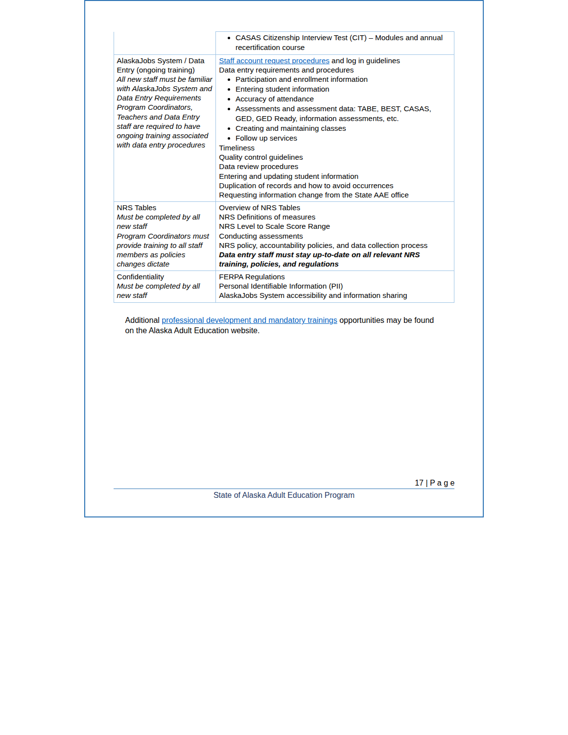| | CASAS Citizenship Interview Test (CIT) – Modules and annual recertification course |
| AlaskaJobs System / Data Entry (ongoing training) All new staff must be familiar with AlaskaJobs System and Data Entry Requirements Program Coordinators, Teachers and Data Entry staff are required to have ongoing training associated with data entry procedures | Staff account request procedures and log in guidelines Data entry requirements and procedures Participation and enrollment information Entering student information Accuracy of attendance Assessments and assessment data: TABE, BEST, CASAS, GED, GED Ready, information assessments, etc. Creating and maintaining classes Follow up services Timeliness Quality control guidelines Data review procedures Entering and updating student information Duplication of records and how to avoid occurrences Requesting information change from the State AAE office |
| NRS Tables Must be completed by all new staff Program Coordinators must provide training to all staff members as policies changes dictate | Overview of NRS Tables NRS Definitions of measures NRS Level to Scale Score Range Conducting assessments NRS policy, accountability policies, and data collection process Data entry staff must stay up-to-date on all relevant NRS training, policies, and regulations |
| Confidentiality Must be completed by all new staff | FERPA Regulations Personal Identifiable Information (PII) AlaskaJobs System accessibility and information sharing |
Additional professional development and mandatory trainings opportunities may be found on the Alaska Adult Education website.
17 | P a g e
State of Alaska Adult Education Program